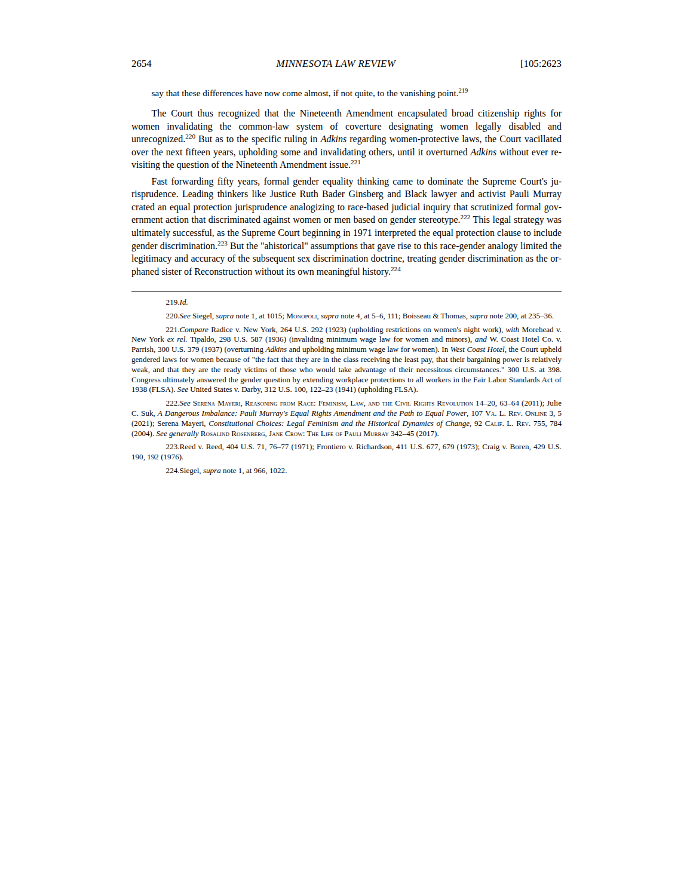2654 MINNESOTA LAW REVIEW [105:2623
say that these differences have now come almost, if not quite, to the vanishing point.219
The Court thus recognized that the Nineteenth Amendment encapsulated broad citizenship rights for women invalidating the common-law system of coverture designating women legally disabled and unrecognized.220 But as to the specific ruling in Adkins regarding women-protective laws, the Court vacillated over the next fifteen years, upholding some and invalidating others, until it overturned Adkins without ever revisiting the question of the Nineteenth Amendment issue.221
Fast forwarding fifty years, formal gender equality thinking came to dominate the Supreme Court's jurisprudence. Leading thinkers like Justice Ruth Bader Ginsberg and Black lawyer and activist Pauli Murray crated an equal protection jurisprudence analogizing to race-based judicial inquiry that scrutinized formal government action that discriminated against women or men based on gender stereotype.222 This legal strategy was ultimately successful, as the Supreme Court beginning in 1971 interpreted the equal protection clause to include gender discrimination.223 But the "ahistorical" assumptions that gave rise to this race-gender analogy limited the legitimacy and accuracy of the subsequent sex discrimination doctrine, treating gender discrimination as the orphaned sister of Reconstruction without its own meaningful history.224
219. Id.
220. See Siegel, supra note 1, at 1015; Monopoli, supra note 4, at 5–6, 111; Boisseau & Thomas, supra note 200, at 235–36.
221. Compare Radice v. New York, 264 U.S. 292 (1923) (upholding restrictions on women's night work), with Morehead v. New York ex rel. Tipaldo, 298 U.S. 587 (1936) (invaliding minimum wage law for women and minors), and W. Coast Hotel Co. v. Parrish, 300 U.S. 379 (1937) (overturning Adkins and upholding minimum wage law for women). In West Coast Hotel, the Court upheld gendered laws for women because of "the fact that they are in the class receiving the least pay, that their bargaining power is relatively weak, and that they are the ready victims of those who would take advantage of their necessitous circumstances." 300 U.S. at 398. Congress ultimately answered the gender question by extending workplace protections to all workers in the Fair Labor Standards Act of 1938 (FLSA). See United States v. Darby, 312 U.S. 100, 122–23 (1941) (upholding FLSA).
222. See Serena Mayeri, Reasoning from Race: Feminism, Law, and the Civil Rights Revolution 14–20, 63–64 (2011); Julie C. Suk, A Dangerous Imbalance: Pauli Murray's Equal Rights Amendment and the Path to Equal Power, 107 Va. L. Rev. Online 3, 5 (2021); Serena Mayeri, Constitutional Choices: Legal Feminism and the Historical Dynamics of Change, 92 Calif. L. Rev. 755, 784 (2004). See generally Rosalind Rosenberg, Jane Crow: The Life of Pauli Murray 342–45 (2017).
223. Reed v. Reed, 404 U.S. 71, 76–77 (1971); Frontiero v. Richardson, 411 U.S. 677, 679 (1973); Craig v. Boren, 429 U.S. 190, 192 (1976).
224. Siegel, supra note 1, at 966, 1022.